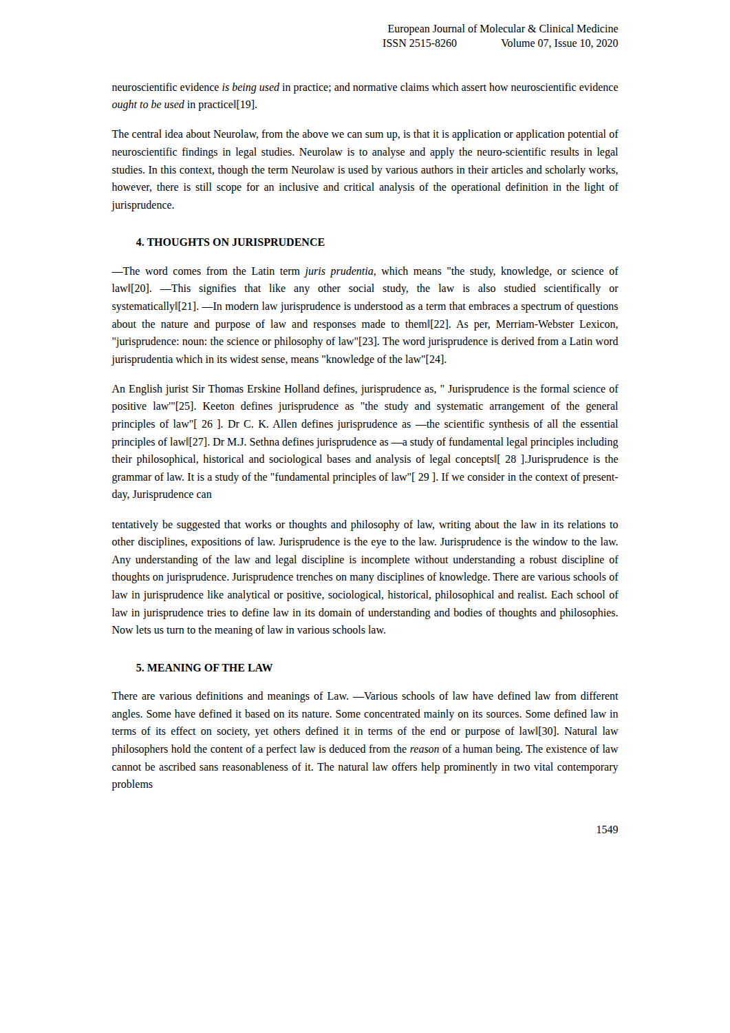European Journal of Molecular & Clinical Medicine ISSN 2515-8260 Volume 07, Issue 10, 2020
neuroscientific evidence is being used in practice; and normative claims which assert how neuroscientific evidence ought to be used in practice‖[19].
The central idea about Neurolaw, from the above we can sum up, is that it is application or application potential of neuroscientific findings in legal studies. Neurolaw is to analyse and apply the neuro-scientific results in legal studies. In this context, though the term Neurolaw is used by various authors in their articles and scholarly works, however, there is still scope for an inclusive and critical analysis of the operational definition in the light of jurisprudence.
4. THOUGHTS ON JURISPRUDENCE
―The word comes from the Latin term juris prudentia, which means "the study, knowledge, or science of law‖[20]. ―This signifies that like any other social study, the law is also studied scientifically or systematically‖[21]. ―In modern law jurisprudence is understood as a term that embraces a spectrum of questions about the nature and purpose of law and responses made to them‖[22]. As per, Merriam-Webster Lexicon, "jurisprudence: noun: the science or philosophy of law"[23]. The word jurisprudence is derived from a Latin word jurisprudentia which in its widest sense, means "knowledge of the law"[24].
An English jurist Sir Thomas Erskine Holland defines, jurisprudence as, " Jurisprudence is the formal science of positive law'"[25]. Keeton defines jurisprudence as "the study and systematic arrangement of the general principles of law"[ 26 ]. Dr C. K. Allen defines jurisprudence as ―the scientific synthesis of all the essential principles of law‖[27]. Dr M.J. Sethna defines jurisprudence as ―a study of fundamental legal principles including their philosophical, historical and sociological bases and analysis of legal concepts‖[ 28 ].Jurisprudence is the grammar of law. It is a study of the "fundamental principles of law"[ 29 ]. If we consider in the context of present-day, Jurisprudence can
tentatively be suggested that works or thoughts and philosophy of law, writing about the law in its relations to other disciplines, expositions of law. Jurisprudence is the eye to the law. Jurisprudence is the window to the law. Any understanding of the law and legal discipline is incomplete without understanding a robust discipline of thoughts on jurisprudence. Jurisprudence trenches on many disciplines of knowledge. There are various schools of law in jurisprudence like analytical or positive, sociological, historical, philosophical and realist. Each school of law in jurisprudence tries to define law in its domain of understanding and bodies of thoughts and philosophies. Now lets us turn to the meaning of law in various schools law.
5. MEANING OF THE LAW
There are various definitions and meanings of Law. ―Various schools of law have defined law from different angles. Some have defined it based on its nature. Some concentrated mainly on its sources. Some defined law in terms of its effect on society, yet others defined it in terms of the end or purpose of law‖[30]. Natural law philosophers hold the content of a perfect law is deduced from the reason of a human being. The existence of law cannot be ascribed sans reasonableness of it. The natural law offers help prominently in two vital contemporary problems
1549